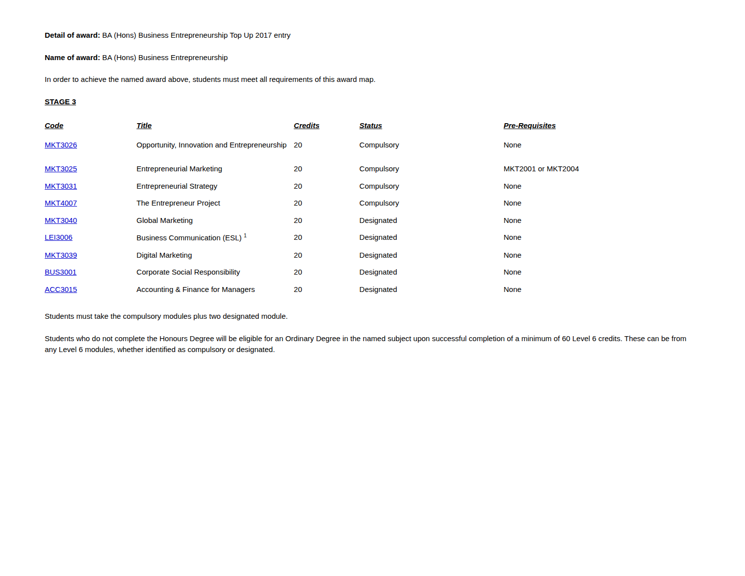Detail of award: BA (Hons) Business Entrepreneurship Top Up 2017 entry
Name of award: BA (Hons) Business Entrepreneurship
In order to achieve the named award above, students must meet all requirements of this award map.
STAGE 3
| Code | Title | Credits | Status | Pre-Requisites |
| --- | --- | --- | --- | --- |
| MKT3026 | Opportunity, Innovation and Entrepreneurship | 20 | Compulsory | None |
| MKT3025 | Entrepreneurial Marketing | 20 | Compulsory | MKT2001 or MKT2004 |
| MKT3031 | Entrepreneurial Strategy | 20 | Compulsory | None |
| MKT4007 | The Entrepreneur Project | 20 | Compulsory | None |
| MKT3040 | Global Marketing | 20 | Designated | None |
| LEI3006 | Business Communication (ESL) 1 | 20 | Designated | None |
| MKT3039 | Digital Marketing | 20 | Designated | None |
| BUS3001 | Corporate Social Responsibility | 20 | Designated | None |
| ACC3015 | Accounting & Finance for Managers | 20 | Designated | None |
Students must take the compulsory modules plus two designated module.
Students who do not complete the Honours Degree will be eligible for an Ordinary Degree in the named subject upon successful completion of a minimum of 60 Level 6 credits. These can be from any Level 6 modules, whether identified as compulsory or designated.